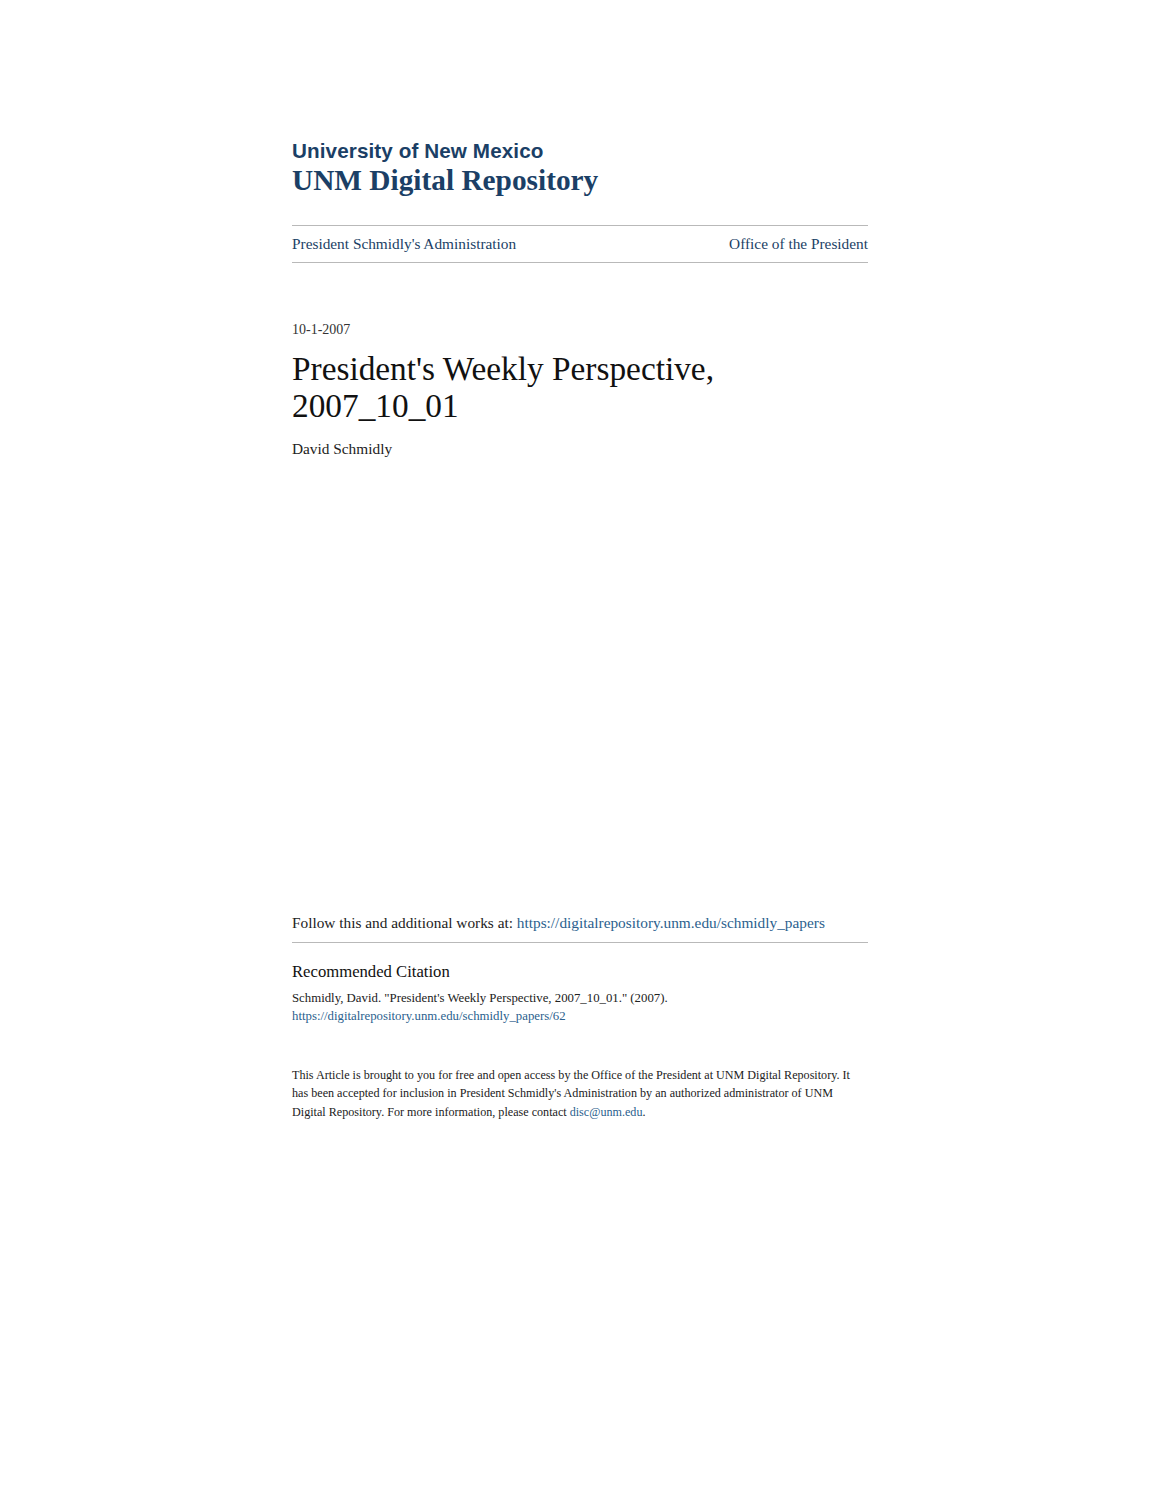University of New Mexico
UNM Digital Repository
President Schmidly's Administration
Office of the President
10-1-2007
President's Weekly Perspective, 2007_10_01
David Schmidly
Follow this and additional works at: https://digitalrepository.unm.edu/schmidly_papers
Recommended Citation
Schmidly, David. "President's Weekly Perspective, 2007_10_01." (2007). https://digitalrepository.unm.edu/schmidly_papers/62
This Article is brought to you for free and open access by the Office of the President at UNM Digital Repository. It has been accepted for inclusion in President Schmidly's Administration by an authorized administrator of UNM Digital Repository. For more information, please contact disc@unm.edu.